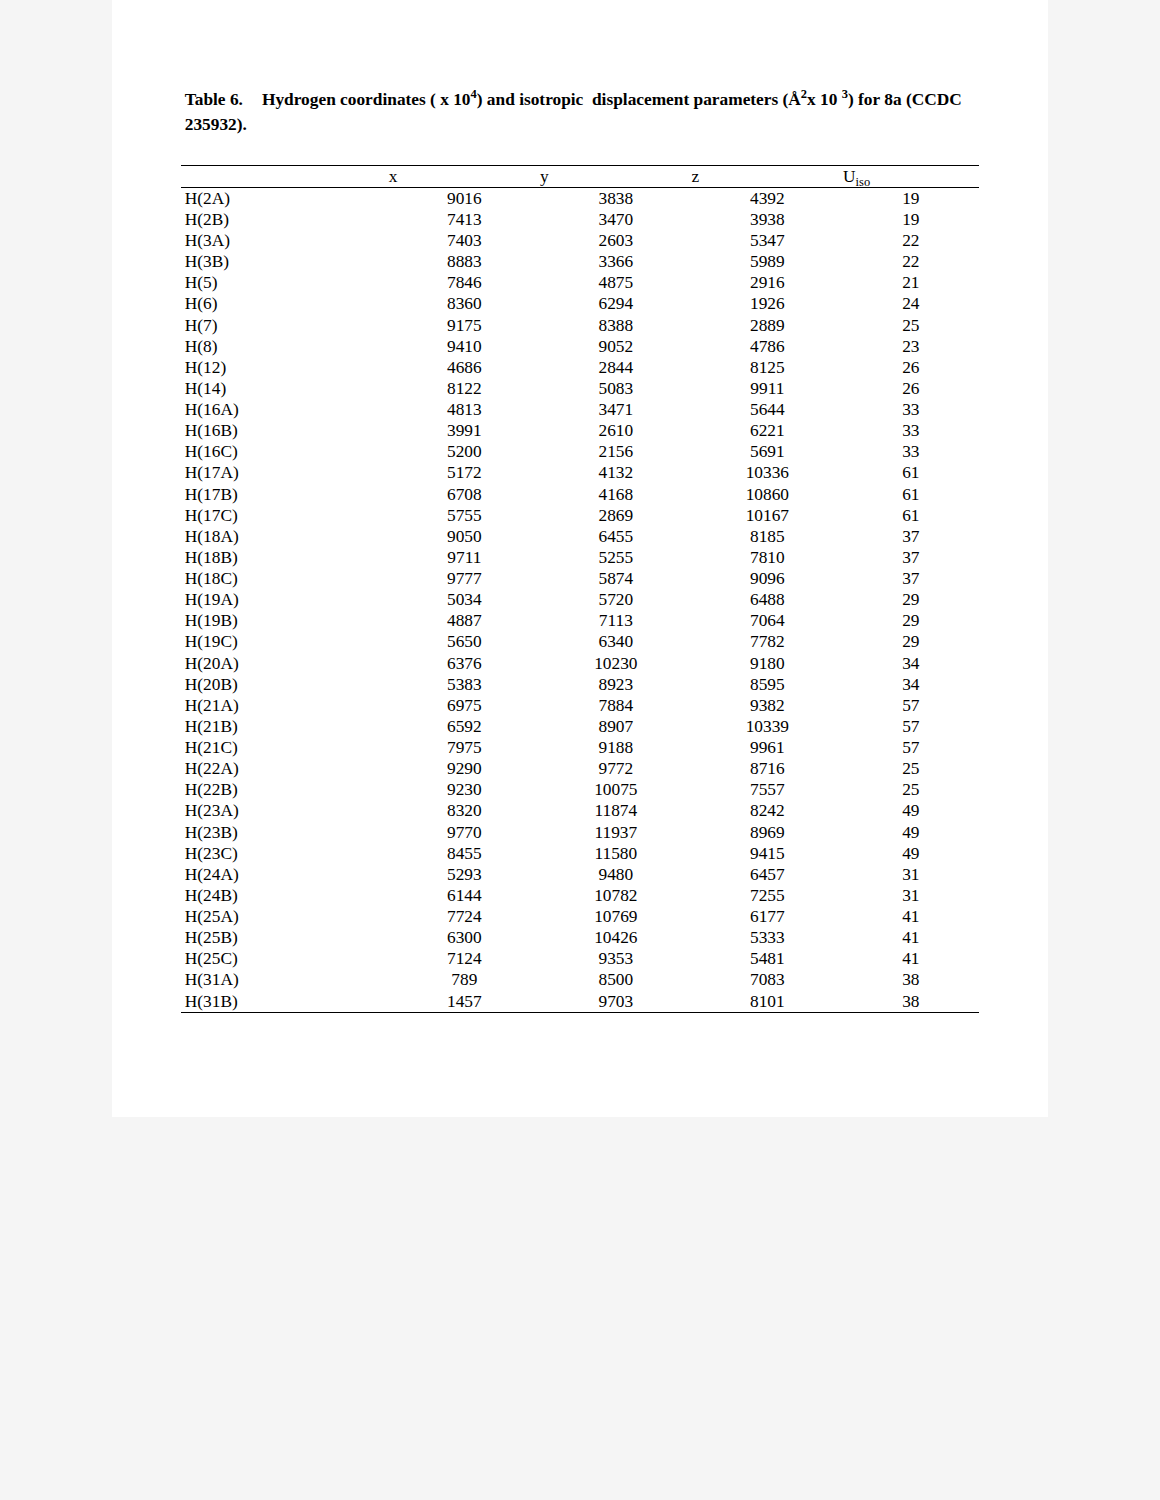Table 6. Hydrogen coordinates ( x 104) and isotropic displacement parameters (Å2x 10 3) for 8a (CCDC 235932).
| | x | y | z | U iso |
| H(2A) | 9016 | 3838 | 4392 | 19 |
| H(2B) | 7413 | 3470 | 3938 | 19 |
| H(3A) | 7403 | 2603 | 5347 | 22 |
| H(3B) | 8883 | 3366 | 5989 | 22 |
| H(5) | 7846 | 4875 | 2916 | 21 |
| H(6) | 8360 | 6294 | 1926 | 24 |
| H(7) | 9175 | 8388 | 2889 | 25 |
| H(8) | 9410 | 9052 | 4786 | 23 |
| H(12) | 4686 | 2844 | 8125 | 26 |
| H(14) | 8122 | 5083 | 9911 | 26 |
| H(16A) | 4813 | 3471 | 5644 | 33 |
| H(16B) | 3991 | 2610 | 6221 | 33 |
| H(16C) | 5200 | 2156 | 5691 | 33 |
| H(17A) | 5172 | 4132 | 10336 | 61 |
| H(17B) | 6708 | 4168 | 10860 | 61 |
| H(17C) | 5755 | 2869 | 10167 | 61 |
| H(18A) | 9050 | 6455 | 8185 | 37 |
| H(18B) | 9711 | 5255 | 7810 | 37 |
| H(18C) | 9777 | 5874 | 9096 | 37 |
| H(19A) | 5034 | 5720 | 6488 | 29 |
| H(19B) | 4887 | 7113 | 7064 | 29 |
| H(19C) | 5650 | 6340 | 7782 | 29 |
| H(20A) | 6376 | 10230 | 9180 | 34 |
| H(20B) | 5383 | 8923 | 8595 | 34 |
| H(21A) | 6975 | 7884 | 9382 | 57 |
| H(21B) | 6592 | 8907 | 10339 | 57 |
| H(21C) | 7975 | 9188 | 9961 | 57 |
| H(22A) | 9290 | 9772 | 8716 | 25 |
| H(22B) | 9230 | 10075 | 7557 | 25 |
| H(23A) | 8320 | 11874 | 8242 | 49 |
| H(23B) | 9770 | 11937 | 8969 | 49 |
| H(23C) | 8455 | 11580 | 9415 | 49 |
| H(24A) | 5293 | 9480 | 6457 | 31 |
| H(24B) | 6144 | 10782 | 7255 | 31 |
| H(25A) | 7724 | 10769 | 6177 | 41 |
| H(25B) | 6300 | 10426 | 5333 | 41 |
| H(25C) | 7124 | 9353 | 5481 | 41 |
| H(31A) | 789 | 8500 | 7083 | 38 |
| H(31B) | 1457 | 9703 | 8101 | 38 |